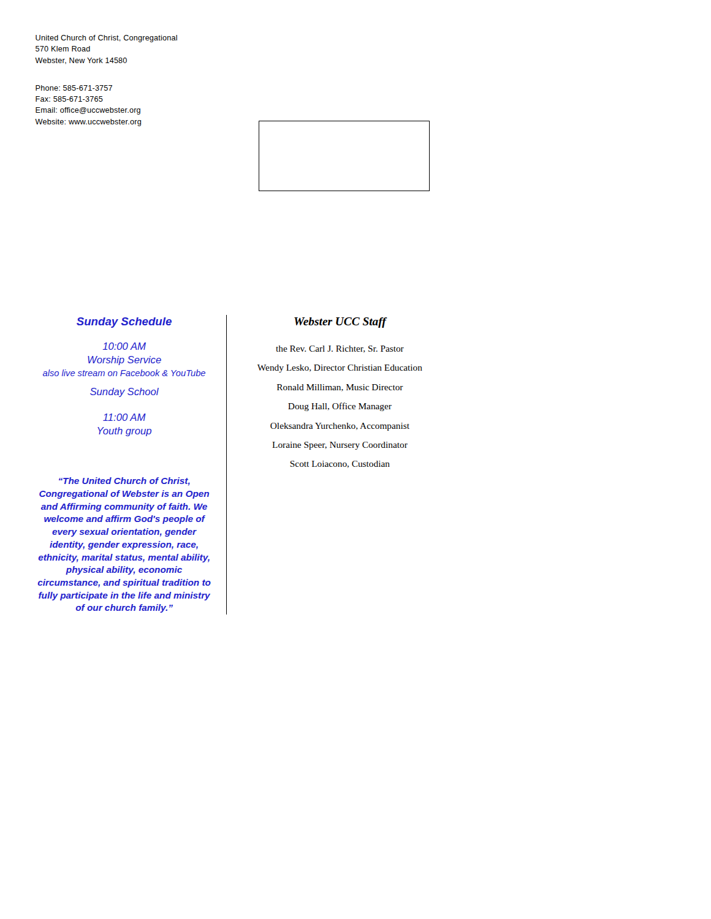United Church of Christ, Congregational
570 Klem Road
Webster, New York 14580
Phone: 585-671-3757
Fax: 585-671-3765
Email: office@uccwebster.org
Website: www.uccwebster.org
Sunday Schedule
10:00 AM
Worship Service
also live stream on Facebook & YouTube
Sunday School
11:00 AM
Youth group
“The United Church of Christ, Congregational of Webster is an Open and Affirming community of faith. We welcome and affirm God's people of every sexual orientation, gender identity, gender expression, race, ethnicity, marital status, mental ability, physical ability, economic circumstance, and spiritual tradition to fully participate in the life and ministry of our church family.”
Webster UCC Staff
the Rev. Carl J. Richter, Sr. Pastor
Wendy Lesko, Director Christian Education
Ronald Milliman, Music Director
Doug Hall, Office Manager
Oleksandra Yurchenko, Accompanist
Loraine Speer, Nursery Coordinator
Scott Loiacono, Custodian